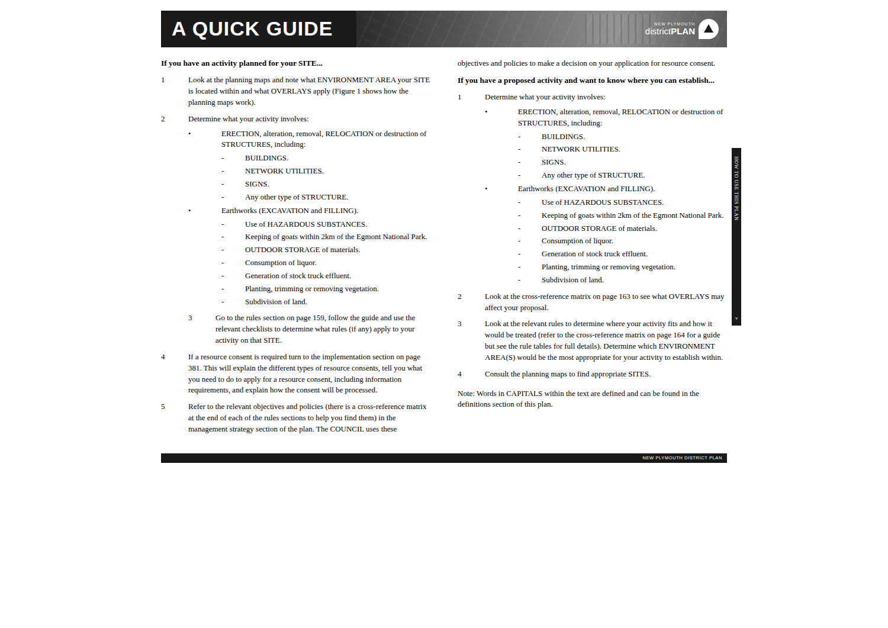A QUICK GUIDE
New Plymouth
district PLAN
If you have an activity planned for your SITE...
1 Look at the planning maps and note what ENVIRONMENT AREA your SITE is located within and what OVERLAYS apply (Figure 1 shows how the planning maps work).
2 Determine what your activity involves:
• ERECTION, alteration, removal, RELOCATION or destruction of STRUCTURES, including:
-BUILDINGS.
-NETWORK UTILITIES.
-SIGNS.
-Any other type of STRUCTURE.
• Earthworks (EXCAVATION and FILLING).
-Use of HAZARDOUS SUBSTANCES.
-Keeping of goats within 2km of the Egmont National Park.
-OUTDOOR STORAGE of materials.
-Consumption of liquor.
-Generation of stock truck effluent.
-Planting, trimming or removing vegetation.
-Subdivision of land.
3 Go to the rules section on page 159, follow the guide and use the relevant checklists to determine what rules (if any) apply to your activity on that SITE.
4 If a resource consent is required turn to the implementation section on page 381. This will explain the different types of resource consents, tell you what you need to do to apply for a resource consent, including information requirements, and explain how the consent will be processed.
5 Refer to the relevant objectives and policies (there is a cross-reference matrix at the end of each of the rules sections to help you find them) in the management strategy section of the plan. The COUNCIL uses these
objectives and policies to make a decision on your application for resource consent.
If you have a proposed activity and want to know where you can establish...
1 Determine what your activity involves:
• ERECTION, alteration, removal, RELOCATION or destruction of STRUCTURES, including:
-BUILDINGS.
-NETWORK UTILITIES.
-SIGNS.
-Any other type of STRUCTURE.
• Earthworks (EXCAVATION and FILLING).
-Use of HAZARDOUS SUBSTANCES.
-Keeping of goats within 2km of the Egmont National Park.
-OUTDOOR STORAGE of materials.
-Consumption of liquor.
-Generation of stock truck effluent.
-Planting, trimming or removing vegetation.
-Subdivision of land.
2 Look at the cross-reference matrix on page 163 to see what OVERLAYS may affect your proposal.
3 Look at the relevant rules to determine where your activity fits and how it would be treated (refer to the cross-reference matrix on page 164 for a guide but see the rule tables for full details). Determine which ENVIRONMENT AREA(S) would be the most appropriate for your activity to establish within.
4 Consult the planning maps to find appropriate SITES.
Note: Words in CAPITALS within the text are defined and can be found in the definitions section of this plan.
How to use this plan
v
New Plymouth District Plan